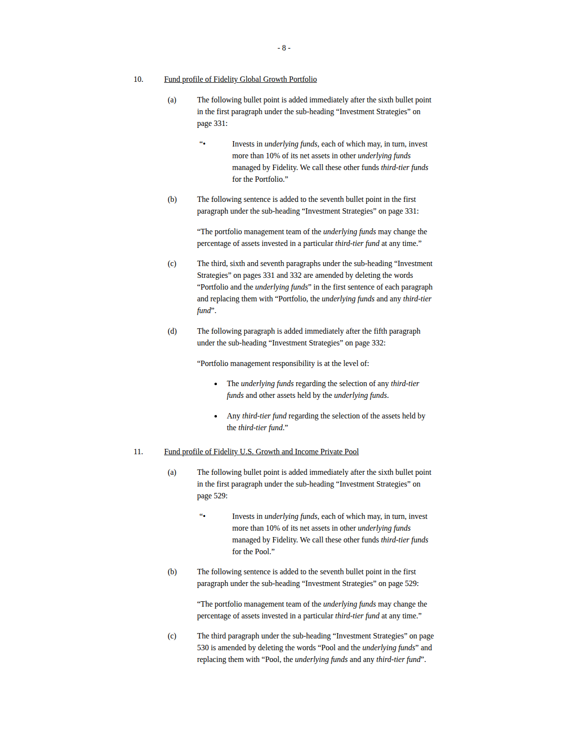- 8 -
10.
Fund profile of Fidelity Global Growth Portfolio
(a)
The following bullet point is added immediately after the sixth bullet point in the first paragraph under the sub-heading “Investment Strategies” on page 331:
“•
Invests in underlying funds, each of which may, in turn, invest more than 10% of its net assets in other underlying funds managed by Fidelity. We call these other funds third-tier funds for the Portfolio.”
(b)
The following sentence is added to the seventh bullet point in the first paragraph under the sub-heading “Investment Strategies” on page 331:
“The portfolio management team of the underlying funds may change the percentage of assets invested in a particular third-tier fund at any time.”
(c)
The third, sixth and seventh paragraphs under the sub-heading “Investment Strategies” on pages 331 and 332 are amended by deleting the words “Portfolio and the underlying funds” in the first sentence of each paragraph and replacing them with “Portfolio, the underlying funds and any third-tier fund”.
(d)
The following paragraph is added immediately after the fifth paragraph under the sub-heading “Investment Strategies” on page 332:
“Portfolio management responsibility is at the level of:
The underlying funds regarding the selection of any third-tier funds and other assets held by the underlying funds.
Any third-tier fund regarding the selection of the assets held by the third-tier fund.”
11.
Fund profile of Fidelity U.S. Growth and Income Private Pool
(a)
The following bullet point is added immediately after the sixth bullet point in the first paragraph under the sub-heading “Investment Strategies” on page 529:
“•
Invests in underlying funds, each of which may, in turn, invest more than 10% of its net assets in other underlying funds managed by Fidelity. We call these other funds third-tier funds for the Pool.”
(b)
The following sentence is added to the seventh bullet point in the first paragraph under the sub-heading “Investment Strategies” on page 529:
“The portfolio management team of the underlying funds may change the percentage of assets invested in a particular third-tier fund at any time.”
(c)
The third paragraph under the sub-heading “Investment Strategies” on page 530 is amended by deleting the words “Pool and the underlying funds” and replacing them with “Pool, the underlying funds and any third-tier fund”.